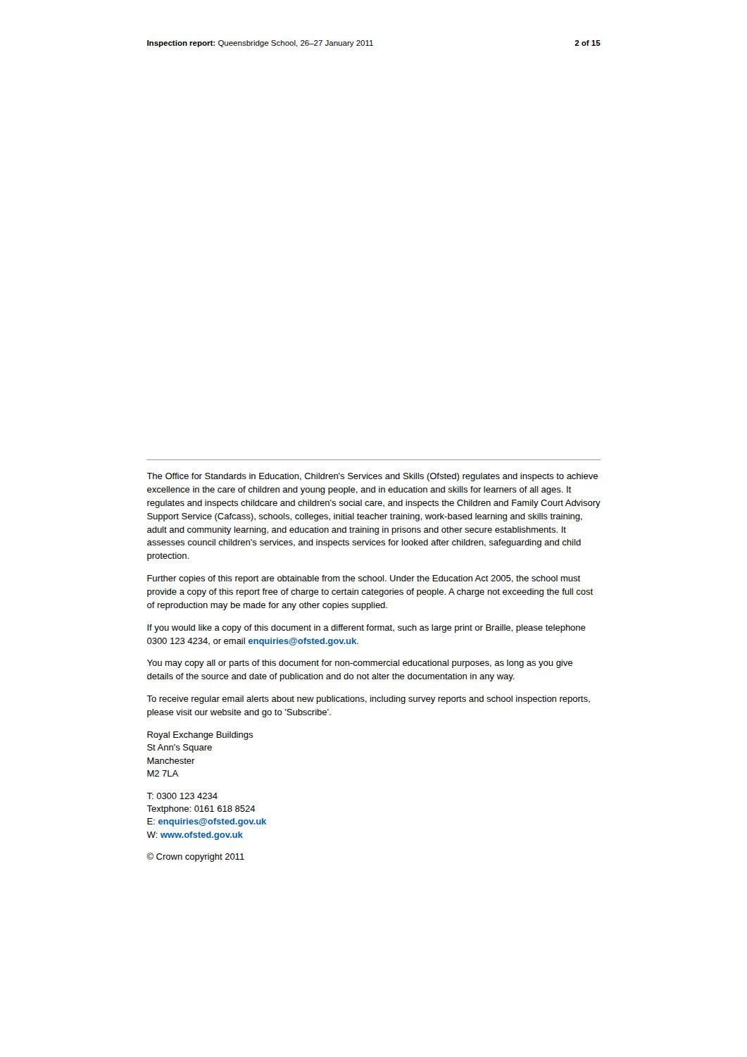Inspection report: Queensbridge School, 26–27 January 2011
2 of 15
The Office for Standards in Education, Children's Services and Skills (Ofsted) regulates and inspects to achieve excellence in the care of children and young people, and in education and skills for learners of all ages. It regulates and inspects childcare and children's social care, and inspects the Children and Family Court Advisory Support Service (Cafcass), schools, colleges, initial teacher training, work-based learning and skills training, adult and community learning, and education and training in prisons and other secure establishments. It assesses council children's services, and inspects services for looked after children, safeguarding and child protection.
Further copies of this report are obtainable from the school. Under the Education Act 2005, the school must provide a copy of this report free of charge to certain categories of people. A charge not exceeding the full cost of reproduction may be made for any other copies supplied.
If you would like a copy of this document in a different format, such as large print or Braille, please telephone 0300 123 4234, or email enquiries@ofsted.gov.uk.
You may copy all or parts of this document for non-commercial educational purposes, as long as you give details of the source and date of publication and do not alter the documentation in any way.
To receive regular email alerts about new publications, including survey reports and school inspection reports, please visit our website and go to 'Subscribe'.
Royal Exchange Buildings
St Ann's Square
Manchester
M2 7LA
T: 0300 123 4234
Textphone: 0161 618 8524
E: enquiries@ofsted.gov.uk
W: www.ofsted.gov.uk
© Crown copyright 2011